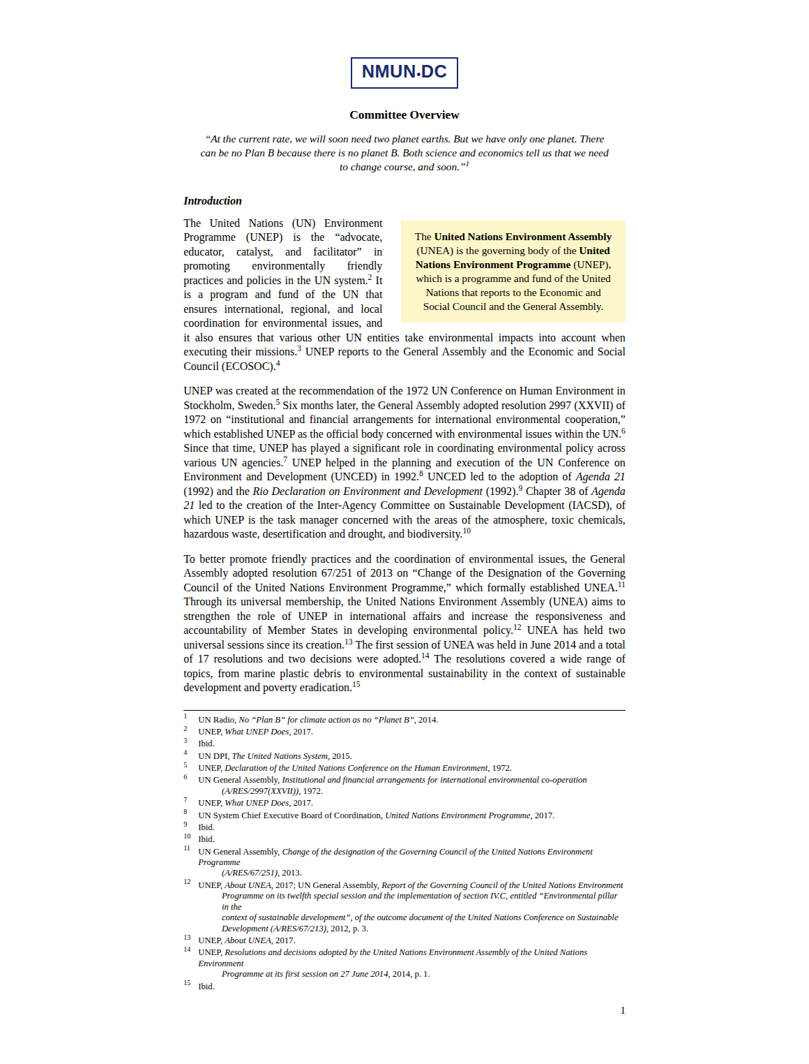NMUN•DC
Committee Overview
“At the current rate, we will soon need two planet earths. But we have only one planet. There can be no Plan B because there is no planet B. Both science and economics tell us that we need to change course, and soon.”1
Introduction
The United Nations Environment Assembly (UNEA) is the governing body of the United Nations Environment Programme (UNEP), which is a programme and fund of the United Nations that reports to the Economic and Social Council and the General Assembly.
The United Nations (UN) Environment Programme (UNEP) is the “advocate, educator, catalyst, and facilitator” in promoting environmentally friendly practices and policies in the UN system.2 It is a program and fund of the UN that ensures international, regional, and local coordination for environmental issues, and it also ensures that various other UN entities take environmental impacts into account when executing their missions.3 UNEP reports to the General Assembly and the Economic and Social Council (ECOSOC).4
UNEP was created at the recommendation of the 1972 UN Conference on Human Environment in Stockholm, Sweden.5 Six months later, the General Assembly adopted resolution 2997 (XXVII) of 1972 on “institutional and financial arrangements for international environmental cooperation,” which established UNEP as the official body concerned with environmental issues within the UN.6 Since that time, UNEP has played a significant role in coordinating environmental policy across various UN agencies.7 UNEP helped in the planning and execution of the UN Conference on Environment and Development (UNCED) in 1992.8 UNCED led to the adoption of Agenda 21 (1992) and the Rio Declaration on Environment and Development (1992).9 Chapter 38 of Agenda 21 led to the creation of the Inter-Agency Committee on Sustainable Development (IACSD), of which UNEP is the task manager concerned with the areas of the atmosphere, toxic chemicals, hazardous waste, desertification and drought, and biodiversity.10
To better promote friendly practices and the coordination of environmental issues, the General Assembly adopted resolution 67/251 of 2013 on “Change of the Designation of the Governing Council of the United Nations Environment Programme,” which formally established UNEA.11 Through its universal membership, the United Nations Environment Assembly (UNEA) aims to strengthen the role of UNEP in international affairs and increase the responsiveness and accountability of Member States in developing environmental policy.12 UNEA has held two universal sessions since its creation.13 The first session of UNEA was held in June 2014 and a total of 17 resolutions and two decisions were adopted.14 The resolutions covered a wide range of topics, from marine plastic debris to environmental sustainability in the context of sustainable development and poverty eradication.15
UN Radio, No “Plan B” for climate action as no “Planet B”, 2014.
UNEP, What UNEP Does, 2017.
Ibid.
UN DPI, The United Nations System, 2015.
UNEP, Declaration of the United Nations Conference on the Human Environment, 1972.
UN General Assembly, Institutional and financial arrangements for international environmental co-operation (A/RES/2997(XXVII)), 1972.
UNEP, What UNEP Does, 2017.
UN System Chief Executive Board of Coordination, United Nations Environment Programme, 2017.
Ibid.
Ibid.
UN General Assembly, Change of the designation of the Governing Council of the United Nations Environment Programme (A/RES/67/251), 2013.
UNEP, About UNEA, 2017; UN General Assembly, Report of the Governing Council of the United Nations Environment Programme on its twelfth special session and the implementation of section IV.C, entitled “Environmental pillar in the context of sustainable development”, of the outcome document of the United Nations Conference on Sustainable Development (A/RES/67/213), 2012, p. 3.
UNEP, About UNEA, 2017.
UNEP, Resolutions and decisions adopted by the United Nations Environment Assembly of the United Nations Environment Programme at its first session on 27 June 2014, 2014, p. 1.
Ibid.
1